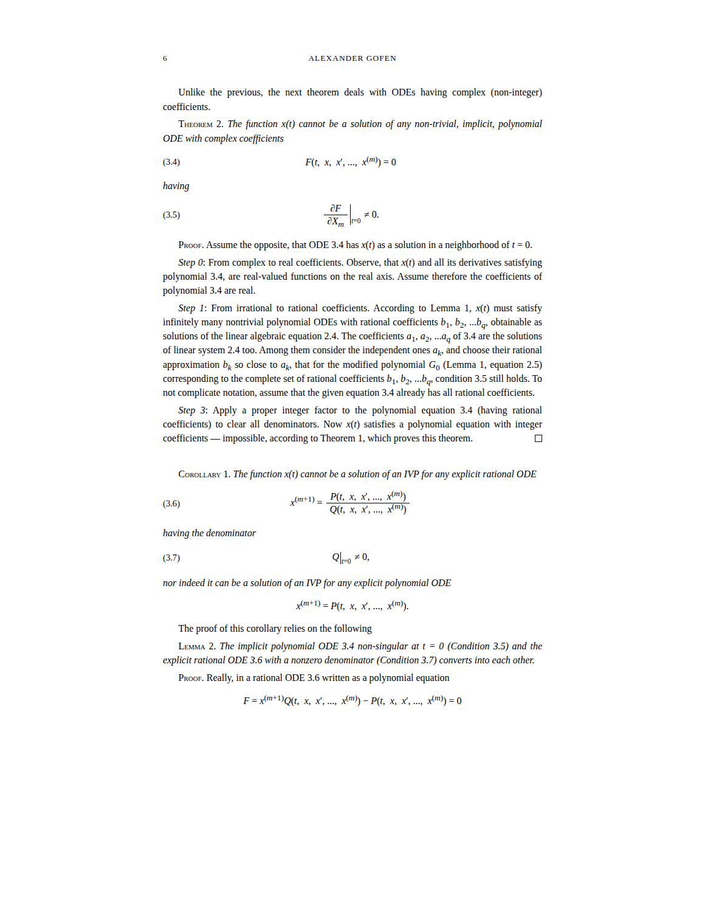6 ALEXANDER GOFEN
Unlike the previous, the next theorem deals with ODEs having complex (non-integer) coefficients.
Theorem 2. The function x(t) cannot be a solution of any non-trivial, implicit, polynomial ODE with complex coefficients
(3.4) F(t, x, x′, ..., x(m)) = 0
having
(3.5) ∂F∂Xm t=0 ≠ 0.
Proof. Assume the opposite, that ODE 3.4 has x(t) as a solution in a neighborhood of t = 0.
Step 0: From complex to real coefficients. Observe, that x(t) and all its derivatives satisfying polynomial 3.4, are real-valued functions on the real axis. Assume therefore the coefficients of polynomial 3.4 are real.
Step 1: From irrational to rational coefficients. According to Lemma 1, x(t) must satisfy infinitely many nontrivial polynomial ODEs with rational coefficients b1, b2, ...bq, obtainable as solutions of the linear algebraic equation 2.4. The coefficients a1, a2, ...aq of 3.4 are the solutions of linear system 2.4 too. Among them consider the independent ones ak, and choose their rational approximation bk so close to ak, that for the modified polynomial G0 (Lemma 1, equation 2.5) corresponding to the complete set of rational coefficients b1, b2, ...bq, condition 3.5 still holds. To not complicate notation, assume that the given equation 3.4 already has all rational coefficients.
Step 3: Apply a proper integer factor to the polynomial equation 3.4 (having rational coefficients) to clear all denominators. Now x(t) satisfies a polynomial equation with integer coefficients — impossible, according to Theorem 1, which proves this theorem.
Corollary 1. The function x(t) cannot be a solution of an IVP for any explicit rational ODE
(3.6) x(m+1) = P(t, x, x′, ..., x(m)) Q(t, x, x′, ..., x(m))
having the denominator
(3.7) Q t=0 ≠ 0,
nor indeed it can be a solution of an IVP for any explicit polynomial ODE
x(m+1) = P(t, x, x′, ..., x(m)).
The proof of this corollary relies on the following
Lemma 2. The implicit polynomial ODE 3.4 non-singular at t = 0 (Condition 3.5) and the explicit rational ODE 3.6 with a nonzero denominator (Condition 3.7) converts into each other.
Proof. Really, in a rational ODE 3.6 written as a polynomial equation
F = x(m+1)Q(t, x, x′, ..., x(m)) − P(t, x, x′, ..., x(m)) = 0